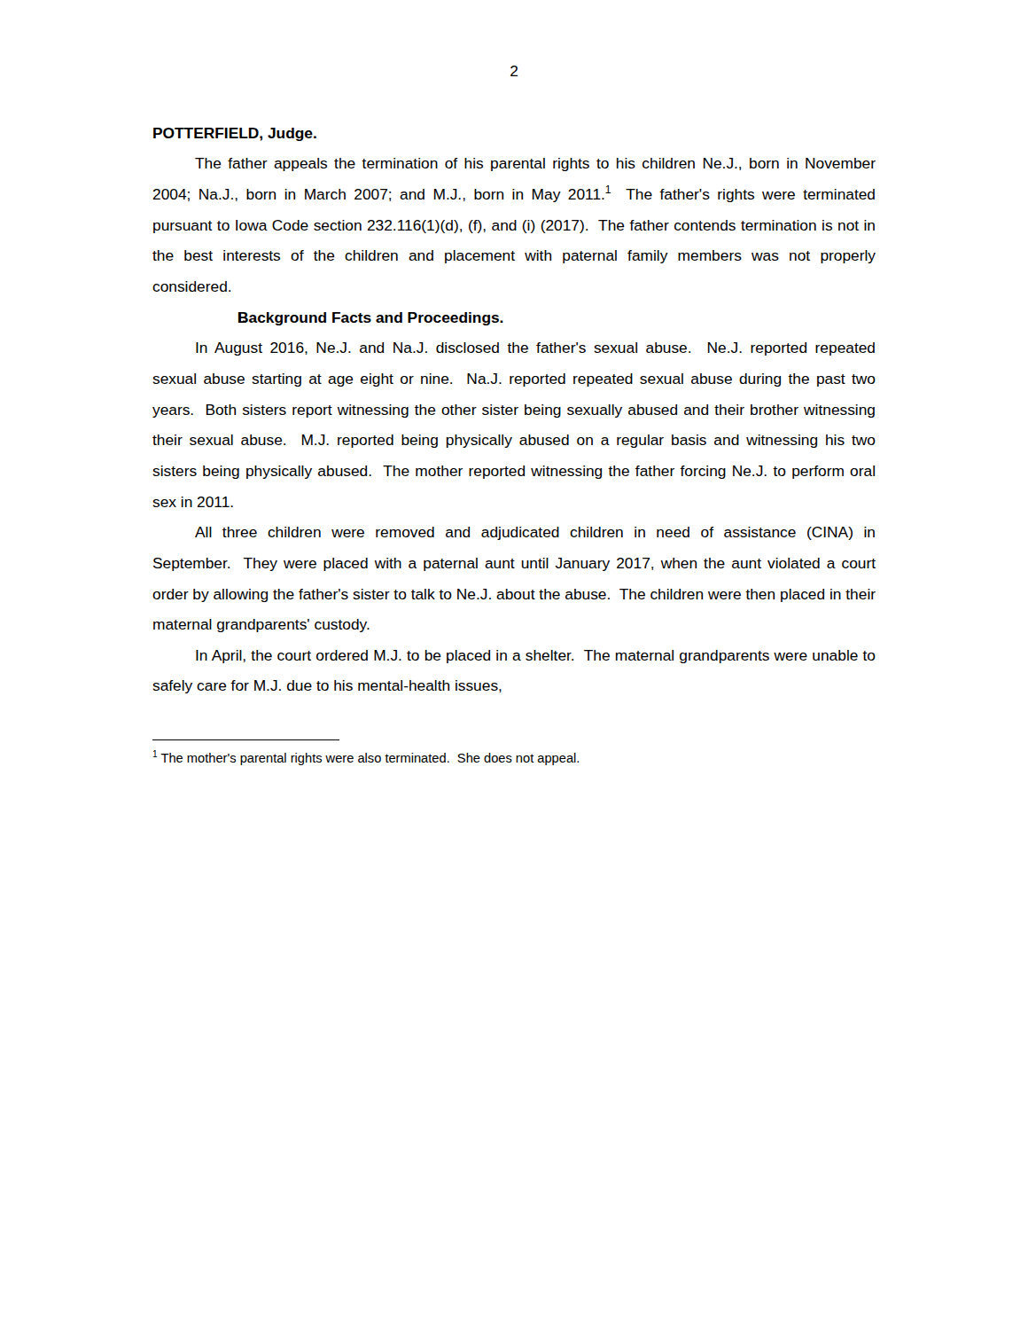2
POTTERFIELD, Judge.
The father appeals the termination of his parental rights to his children Ne.J., born in November 2004; Na.J., born in March 2007; and M.J., born in May 2011.1 The father's rights were terminated pursuant to Iowa Code section 232.116(1)(d), (f), and (i) (2017). The father contends termination is not in the best interests of the children and placement with paternal family members was not properly considered.
I. Background Facts and Proceedings.
In August 2016, Ne.J. and Na.J. disclosed the father's sexual abuse. Ne.J. reported repeated sexual abuse starting at age eight or nine. Na.J. reported repeated sexual abuse during the past two years. Both sisters report witnessing the other sister being sexually abused and their brother witnessing their sexual abuse. M.J. reported being physically abused on a regular basis and witnessing his two sisters being physically abused. The mother reported witnessing the father forcing Ne.J. to perform oral sex in 2011.
All three children were removed and adjudicated children in need of assistance (CINA) in September. They were placed with a paternal aunt until January 2017, when the aunt violated a court order by allowing the father's sister to talk to Ne.J. about the abuse. The children were then placed in their maternal grandparents' custody.
In April, the court ordered M.J. to be placed in a shelter. The maternal grandparents were unable to safely care for M.J. due to his mental-health issues,
1 The mother's parental rights were also terminated. She does not appeal.